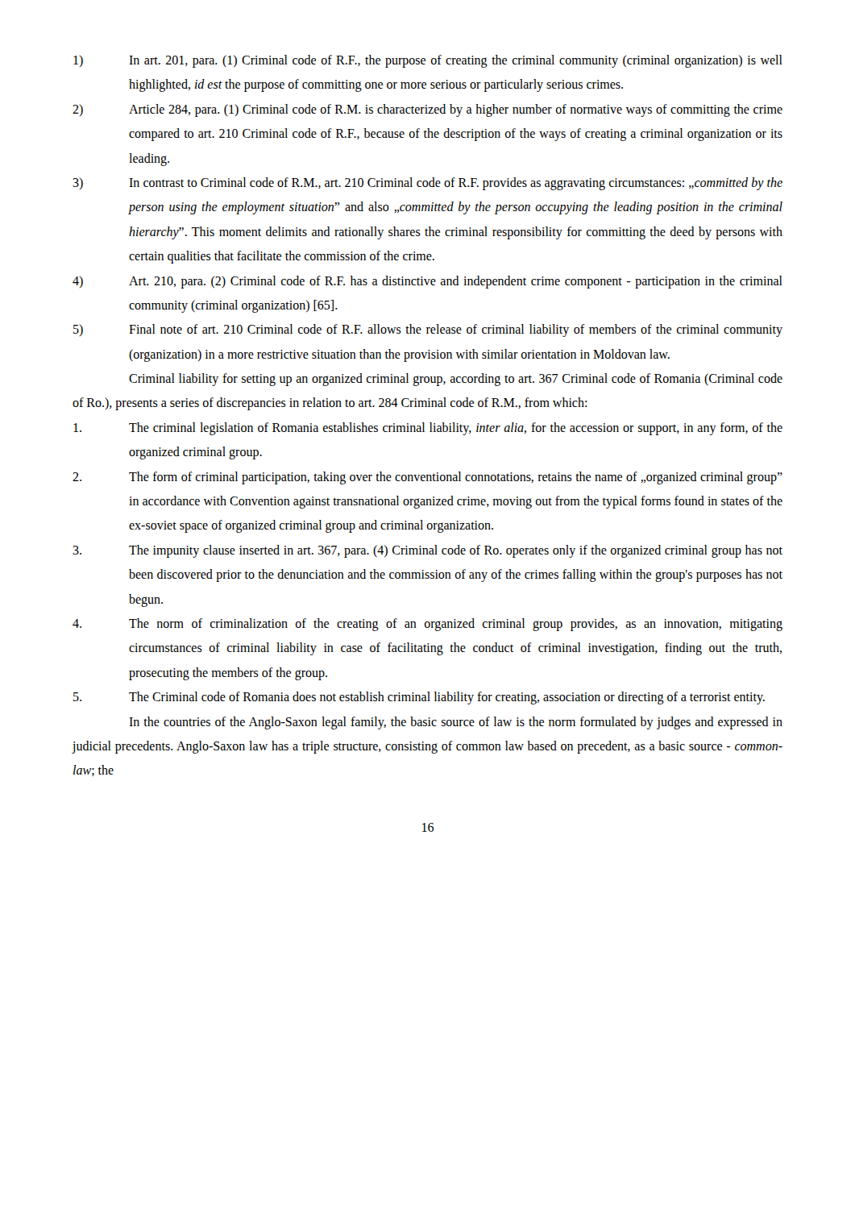1) In art. 201, para. (1) Criminal code of R.F., the purpose of creating the criminal community (criminal organization) is well highlighted, id est the purpose of committing one or more serious or particularly serious crimes.
2) Article 284, para. (1) Criminal code of R.M. is characterized by a higher number of normative ways of committing the crime compared to art. 210 Criminal code of R.F., because of the description of the ways of creating a criminal organization or its leading.
3) In contrast to Criminal code of R.M., art. 210 Criminal code of R.F. provides as aggravating circumstances: „committed by the person using the employment situation” and also „committed by the person occupying the leading position in the criminal hierarchy”. This moment delimits and rationally shares the criminal responsibility for committing the deed by persons with certain qualities that facilitate the commission of the crime.
4) Art. 210, para. (2) Criminal code of R.F. has a distinctive and independent crime component - participation in the criminal community (criminal organization) [65].
5) Final note of art. 210 Criminal code of R.F. allows the release of criminal liability of members of the criminal community (organization) in a more restrictive situation than the provision with similar orientation in Moldovan law.
Criminal liability for setting up an organized criminal group, according to art. 367 Criminal code of Romania (Criminal code of Ro.), presents a series of discrepancies in relation to art. 284 Criminal code of R.M., from which:
1. The criminal legislation of Romania establishes criminal liability, inter alia, for the accession or support, in any form, of the organized criminal group.
2. The form of criminal participation, taking over the conventional connotations, retains the name of „organized criminal group” in accordance with Convention against transnational organized crime, moving out from the typical forms found in states of the ex-soviet space of organized criminal group and criminal organization.
3. The impunity clause inserted in art. 367, para. (4) Criminal code of Ro. operates only if the organized criminal group has not been discovered prior to the denunciation and the commission of any of the crimes falling within the group's purposes has not begun.
4. The norm of criminalization of the creating of an organized criminal group provides, as an innovation, mitigating circumstances of criminal liability in case of facilitating the conduct of criminal investigation, finding out the truth, prosecuting the members of the group.
5. The Criminal code of Romania does not establish criminal liability for creating, association or directing of a terrorist entity.
In the countries of the Anglo-Saxon legal family, the basic source of law is the norm formulated by judges and expressed in judicial precedents. Anglo-Saxon law has a triple structure, consisting of common law based on precedent, as a basic source - common-law; the
16